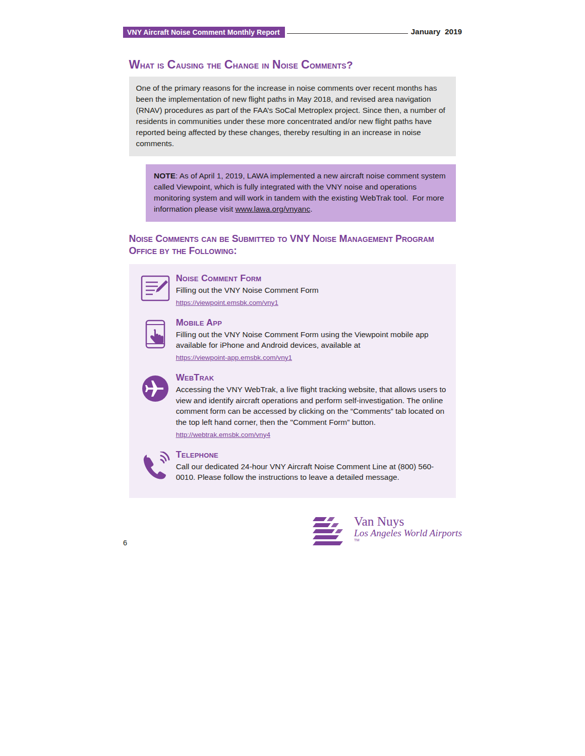VNY Aircraft Noise Comment Monthly Report
January 2019
What is Causing the Change in Noise Comments?
One of the primary reasons for the increase in noise comments over recent months has been the implementation of new flight paths in May 2018, and revised area navigation (RNAV) procedures as part of the FAA’s SoCal Metroplex project. Since then, a number of residents in communities under these more concentrated and/or new flight paths have reported being affected by these changes, thereby resulting in an increase in noise comments.
NOTE: As of April 1, 2019, LAWA implemented a new aircraft noise comment system called Viewpoint, which is fully integrated with the VNY noise and operations monitoring system and will work in tandem with the existing WebTrak tool. For more information please visit www.lawa.org/vnyanc.
Noise Comments can be Submitted to VNY Noise Management Program Office by the Following:
Noise Comment Form
Filling out the VNY Noise Comment Form
https://viewpoint.emsbk.com/vny1
Mobile App
Filling out the VNY Noise Comment Form using the Viewpoint mobile app available for iPhone and Android devices, available at
https://viewpoint-app.emsbk.com/vny1
WebTrak
Accessing the VNY WebTrak, a live flight tracking website, that allows users to view and identify aircraft operations and perform self-investigation. The online comment form can be accessed by clicking on the “Comments” tab located on the top left hand corner, then the "Comment Form” button.
http://webtrak.emsbk.com/vny4
Telephone
Call our dedicated 24-hour VNY Aircraft Noise Comment Line at (800) 560-0010. Please follow the instructions to leave a detailed message.
6
Van Nuys Los Angeles World Airports TM